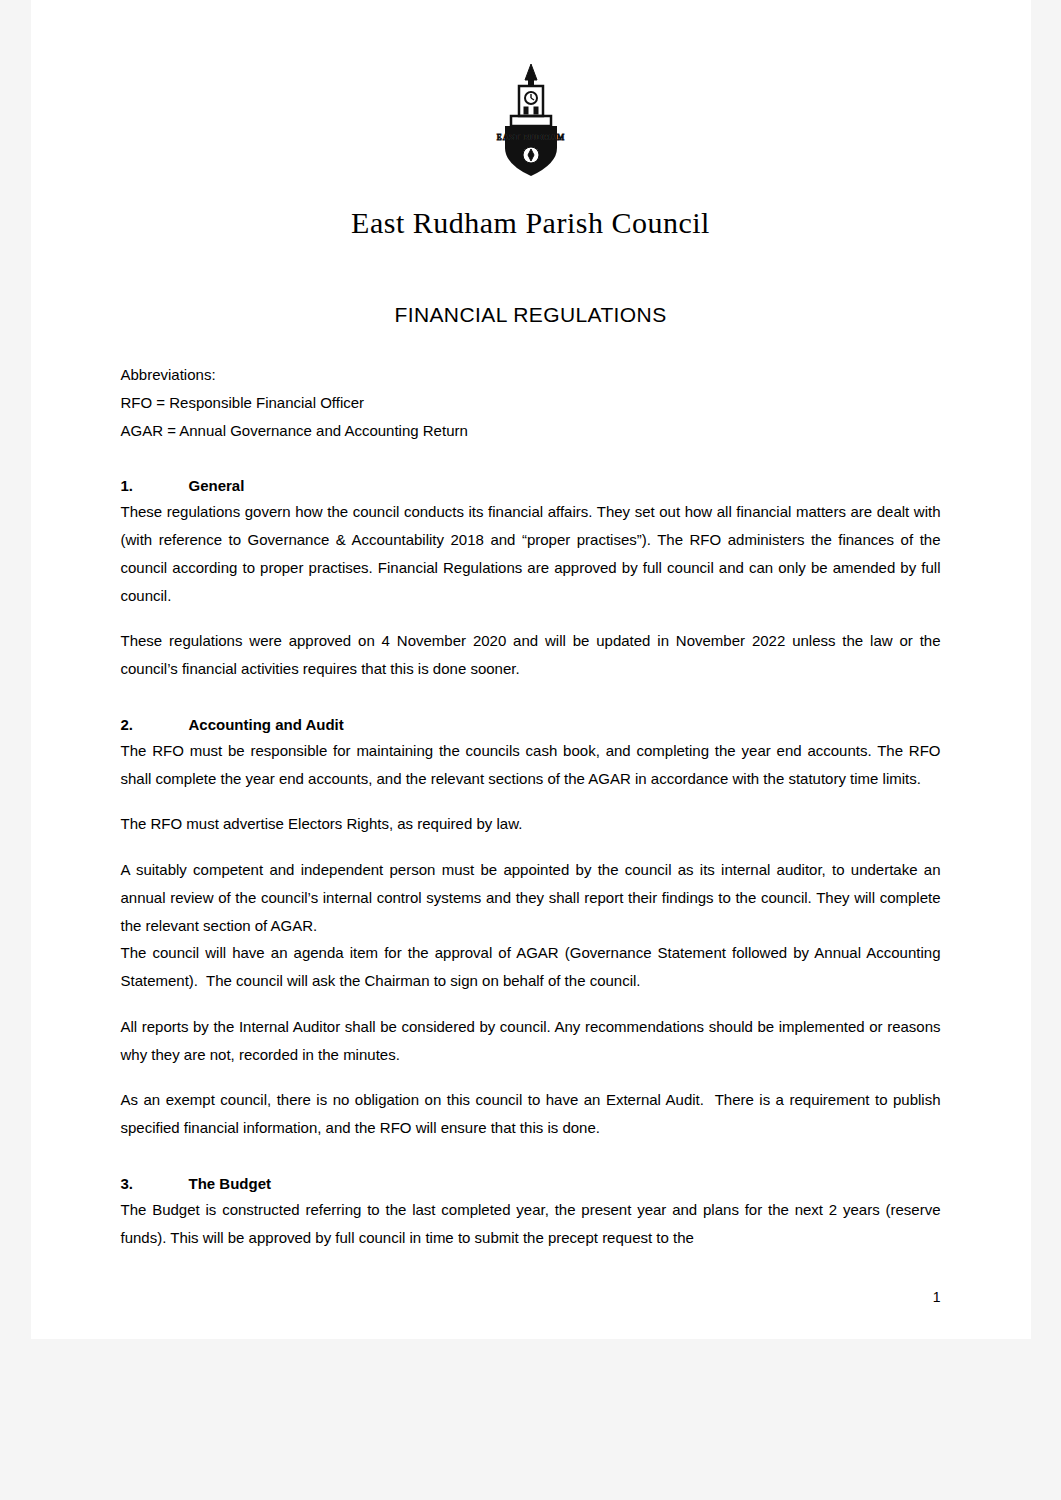EAST RUDHAM
East Rudham Parish Council
FINANCIAL REGULATIONS
Abbreviations:
RFO = Responsible Financial Officer
AGAR = Annual Governance and Accounting Return
1. General
These regulations govern how the council conducts its financial affairs. They set out how all financial matters are dealt with (with reference to Governance & Accountability 2018 and “proper practises”). The RFO administers the finances of the council according to proper practises. Financial Regulations are approved by full council and can only be amended by full council.
These regulations were approved on 4 November 2020 and will be updated in November 2022 unless the law or the council’s financial activities requires that this is done sooner.
2. Accounting and Audit
The RFO must be responsible for maintaining the councils cash book, and completing the year end accounts. The RFO shall complete the year end accounts, and the relevant sections of the AGAR in accordance with the statutory time limits.
The RFO must advertise Electors Rights, as required by law.
A suitably competent and independent person must be appointed by the council as its internal auditor, to undertake an annual review of the council’s internal control systems and they shall report their findings to the council. They will complete the relevant section of AGAR.
The council will have an agenda item for the approval of AGAR (Governance Statement followed by Annual Accounting Statement). The council will ask the Chairman to sign on behalf of the council.
All reports by the Internal Auditor shall be considered by council. Any recommendations should be implemented or reasons why they are not, recorded in the minutes.
As an exempt council, there is no obligation on this council to have an External Audit. There is a requirement to publish specified financial information, and the RFO will ensure that this is done.
3. The Budget
The Budget is constructed referring to the last completed year, the present year and plans for the next 2 years (reserve funds). This will be approved by full council in time to submit the precept request to the
1